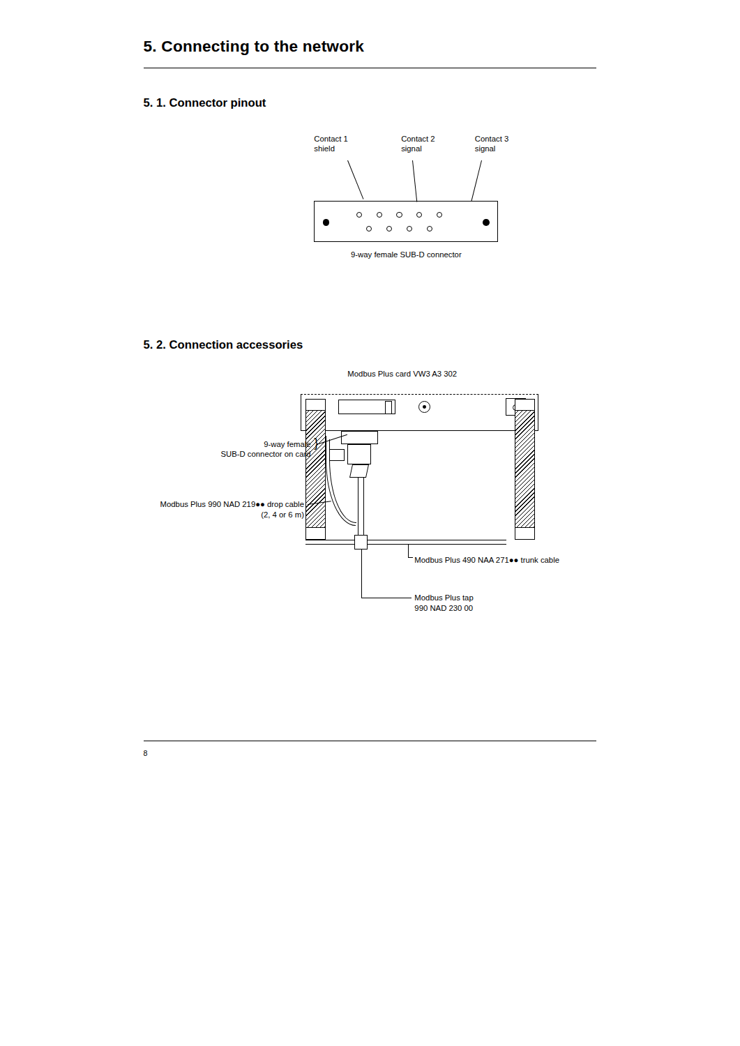5. Connecting to the network
5. 1. Connector pinout
Contact 1
shield
Contact 2
signal
Contact 3
signal
9-way female SUB-D connector
5. 2. Connection accessories
Modbus Plus card VW3 A3 302
9-way female
SUB-D connector on card
}
Modbus Plus 990 NAD 219●● drop cable
(2, 4 or 6 m)
Modbus Plus 490 NAA 271●● trunk cable
Modbus Plus tap
990 NAD 230 00
8